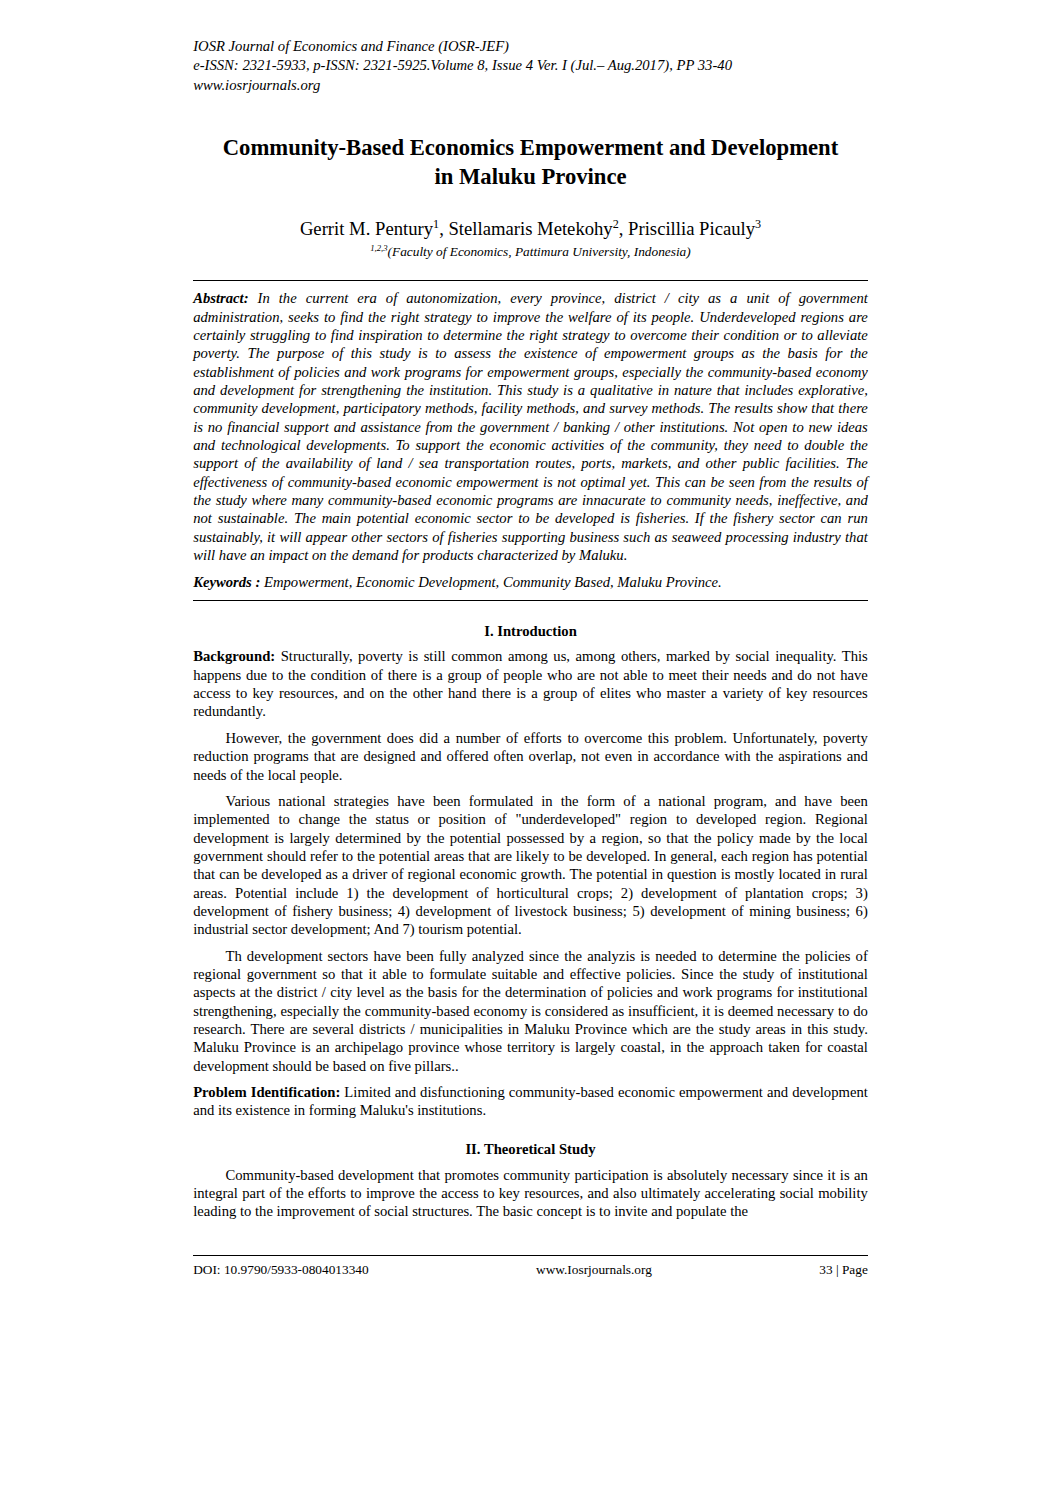IOSR Journal of Economics and Finance (IOSR-JEF)
e-ISSN: 2321-5933, p-ISSN: 2321-5925.Volume 8, Issue 4 Ver. I (Jul.– Aug.2017), PP 33-40
www.iosrjournals.org
Community-Based Economics Empowerment and Development
in Maluku Province
Gerrit M. Pentury1, Stellamaris Metekohy2, Priscillia Picauly3
1,2,3(Faculty of Economics, Pattimura University, Indonesia)
Abstract: In the current era of autonomization, every province, district / city as a unit of government administration, seeks to find the right strategy to improve the welfare of its people. Underdeveloped regions are certainly struggling to find inspiration to determine the right strategy to overcome their condition or to alleviate poverty. The purpose of this study is to assess the existence of empowerment groups as the basis for the establishment of policies and work programs for empowerment groups, especially the community-based economy and development for strengthening the institution. This study is a qualitative in nature that includes explorative, community development, participatory methods, facility methods, and survey methods. The results show that there is no financial support and assistance from the government / banking / other institutions. Not open to new ideas and technological developments. To support the economic activities of the community, they need to double the support of the availability of land / sea transportation routes, ports, markets, and other public facilities. The effectiveness of community-based economic empowerment is not optimal yet. This can be seen from the results of the study where many community-based economic programs are innacurate to community needs, ineffective, and not sustainable. The main potential economic sector to be developed is fisheries. If the fishery sector can run sustainably, it will appear other sectors of fisheries supporting business such as seaweed processing industry that will have an impact on the demand for products characterized by Maluku.
Keywords : Empowerment, Economic Development, Community Based, Maluku Province.
I. Introduction
Background: Structurally, poverty is still common among us, among others, marked by social inequality. This happens due to the condition of there is a group of people who are not able to meet their needs and do not have access to key resources, and on the other hand there is a group of elites who master a variety of key resources redundantly.
However, the government does did a number of efforts to overcome this problem. Unfortunately, poverty reduction programs that are designed and offered often overlap, not even in accordance with the aspirations and needs of the local people.
Various national strategies have been formulated in the form of a national program, and have been implemented to change the status or position of "underdeveloped" region to developed region. Regional development is largely determined by the potential possessed by a region, so that the policy made by the local government should refer to the potential areas that are likely to be developed. In general, each region has potential that can be developed as a driver of regional economic growth. The potential in question is mostly located in rural areas. Potential include 1) the development of horticultural crops; 2) development of plantation crops; 3) development of fishery business; 4) development of livestock business; 5) development of mining business; 6) industrial sector development; And 7) tourism potential.
Th development sectors have been fully analyzed since the analyzis is needed to determine the policies of regional government so that it able to formulate suitable and effective policies. Since the study of institutional aspects at the district / city level as the basis for the determination of policies and work programs for institutional strengthening, especially the community-based economy is considered as insufficient, it is deemed necessary to do research. There are several districts / municipalities in Maluku Province which are the study areas in this study. Maluku Province is an archipelago province whose territory is largely coastal, in the approach taken for coastal development should be based on five pillars..
Problem Identification: Limited and disfunctioning community-based economic empowerment and development and its existence in forming Maluku's institutions.
II. Theoretical Study
Community-based development that promotes community participation is absolutely necessary since it is an integral part of the efforts to improve the access to key resources, and also ultimately accelerating social mobility leading to the improvement of social structures. The basic concept is to invite and populate the
DOI: 10.9790/5933-0804013340 www.Iosrjournals.org 33 | Page